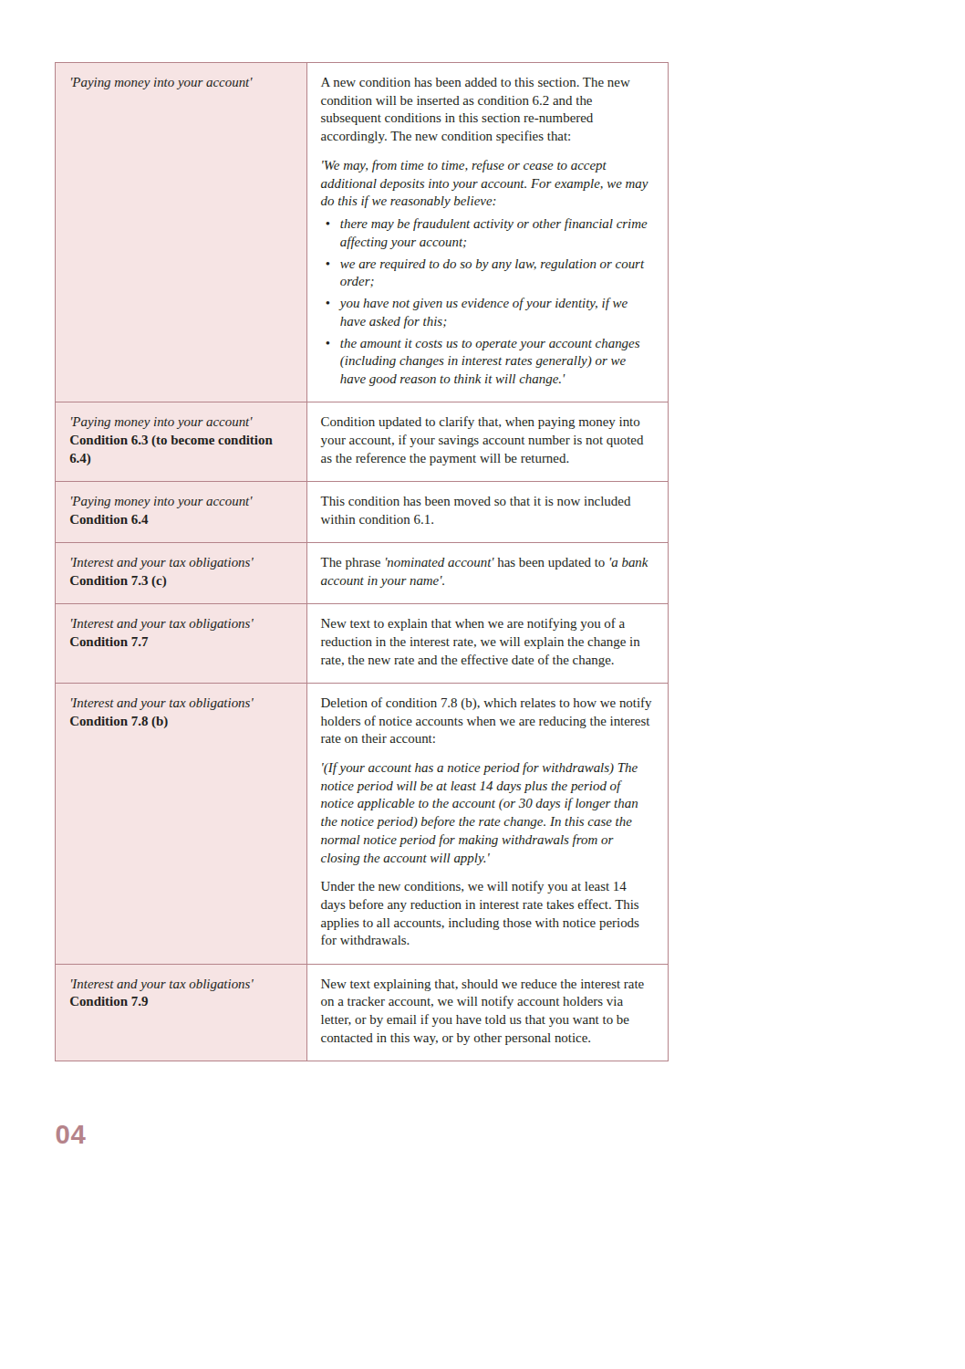| 'Paying money into your account' | A new condition has been added to this section. The new condition will be inserted as condition 6.2 and the subsequent conditions in this section re-numbered accordingly. The new condition specifies that: 'We may, from time to time, refuse or cease to accept additional deposits into your account. For example, we may do this if we reasonably believe: there may be fraudulent activity or other financial crime affecting your account; we are required to do so by any law, regulation or court order; you have not given us evidence of your identity, if we have asked for this; the amount it costs us to operate your account changes (including changes in interest rates generally) or we have good reason to think it will change.' |
| 'Paying money into your account' Condition 6.3 (to become condition 6.4) | Condition updated to clarify that, when paying money into your account, if your savings account number is not quoted as the reference the payment will be returned. |
| 'Paying money into your account' Condition 6.4 | This condition has been moved so that it is now included within condition 6.1. |
| 'Interest and your tax obligations' Condition 7.3 (c) | The phrase 'nominated account' has been updated to 'a bank account in your name'. |
| 'Interest and your tax obligations' Condition 7.7 | New text to explain that when we are notifying you of a reduction in the interest rate, we will explain the change in rate, the new rate and the effective date of the change. |
| 'Interest and your tax obligations' Condition 7.8 (b) | Deletion of condition 7.8 (b), which relates to how we notify holders of notice accounts when we are reducing the interest rate on their account: '(If your account has a notice period for withdrawals) The notice period will be at least 14 days plus the period of notice applicable to the account (or 30 days if longer than the notice period) before the rate change. In this case the normal notice period for making withdrawals from or closing the account will apply.' Under the new conditions, we will notify you at least 14 days before any reduction in interest rate takes effect. This applies to all accounts, including those with notice periods for withdrawals. |
| 'Interest and your tax obligations' Condition 7.9 | New text explaining that, should we reduce the interest rate on a tracker account, we will notify account holders via letter, or by email if you have told us that you want to be contacted in this way, or by other personal notice. |
04